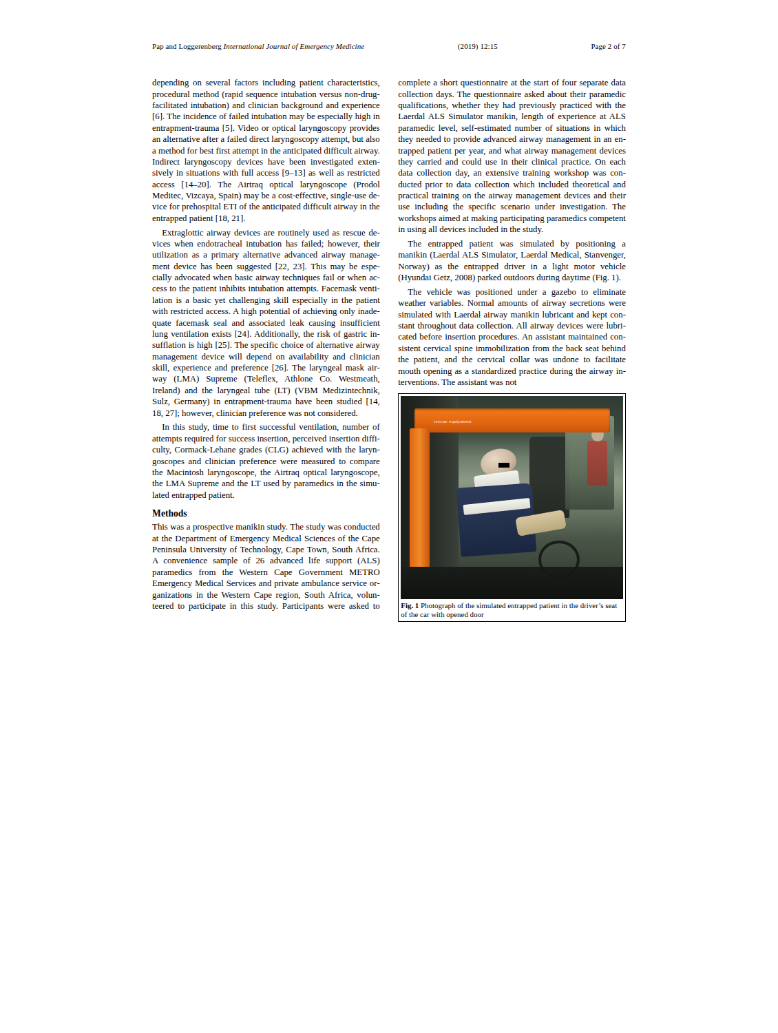Pap and Loggerenberg International Journal of Emergency Medicine
(2019) 12:15
Page 2 of 7
depending on several factors including patient characteristics, procedural method (rapid sequence intubation versus non-drug-facilitated intubation) and clinician background and experience [6]. The incidence of failed intubation may be especially high in entrapment-trauma [5]. Video or optical laryngoscopy provides an alternative after a failed direct laryngoscopy attempt, but also a method for best first attempt in the anticipated difficult airway. Indirect laryngoscopy devices have been investigated extensively in situations with full access [9–13] as well as restricted access [14–20]. The Airtraq optical laryngoscope (Prodol Meditec, Vizcaya, Spain) may be a cost-effective, single-use device for prehospital ETI of the anticipated difficult airway in the entrapped patient [18, 21].
Extraglottic airway devices are routinely used as rescue devices when endotracheal intubation has failed; however, their utilization as a primary alternative advanced airway management device has been suggested [22, 23]. This may be especially advocated when basic airway techniques fail or when access to the patient inhibits intubation attempts. Facemask ventilation is a basic yet challenging skill especially in the patient with restricted access. A high potential of achieving only inadequate facemask seal and associated leak causing insufficient lung ventilation exists [24]. Additionally, the risk of gastric insufflation is high [25]. The specific choice of alternative airway management device will depend on availability and clinician skill, experience and preference [26]. The laryngeal mask airway (LMA) Supreme (Teleflex, Athlone Co. Westmeath, Ireland) and the laryngeal tube (LT) (VBM Medizintechnik, Sulz, Germany) in entrapment-trauma have been studied [14, 18, 27]; however, clinician preference was not considered.
In this study, time to first successful ventilation, number of attempts required for success insertion, perceived insertion difficulty, Cormack-Lehane grades (CLG) achieved with the laryngoscopes and clinician preference were measured to compare the Macintosh laryngoscope, the Airtraq optical laryngoscope, the LMA Supreme and the LT used by paramedics in the simulated entrapped patient.
Methods
This was a prospective manikin study. The study was conducted at the Department of Emergency Medical Sciences of the Cape Peninsula University of Technology, Cape Town, South Africa. A convenience sample of 26 advanced life support (ALS) paramedics from the Western Cape Government METRO Emergency Medical Services and private ambulance service organizations in the Western Cape region, South Africa, volunteered to participate in this study. Participants were asked to complete a short questionnaire at the start of four separate data collection days. The questionnaire asked about their paramedic qualifications, whether they had previously practiced with the Laerdal ALS Simulator manikin, length of experience at ALS paramedic level, self-estimated number of situations in which they needed to provide advanced airway management in an entrapped patient per year, and what airway management devices they carried and could use in their clinical practice. On each data collection day, an extensive training workshop was conducted prior to data collection which included theoretical and practical training on the airway management devices and their use including the specific scenario under investigation. The workshops aimed at making participating paramedics competent in using all devices included in the study.
The entrapped patient was simulated by positioning a manikin (Laerdal ALS Simulator, Laerdal Medical, Stanvenger, Norway) as the entrapped driver in a light motor vehicle (Hyundai Getz, 2008) parked outdoors during daytime (Fig. 1).
The vehicle was positioned under a gazebo to eliminate weather variables. Normal amounts of airway secretions were simulated with Laerdal airway manikin lubricant and kept constant throughout data collection. All airway devices were lubricated before insertion procedures. An assistant maintained consistent cervical spine immobilization from the back seat behind the patient, and the cervical collar was undone to facilitate mouth opening as a standardized practice during the airway interventions. The assistant was not
Fig. 1 Photograph of the simulated entrapped patient in the driver’s seat of the car with opened door